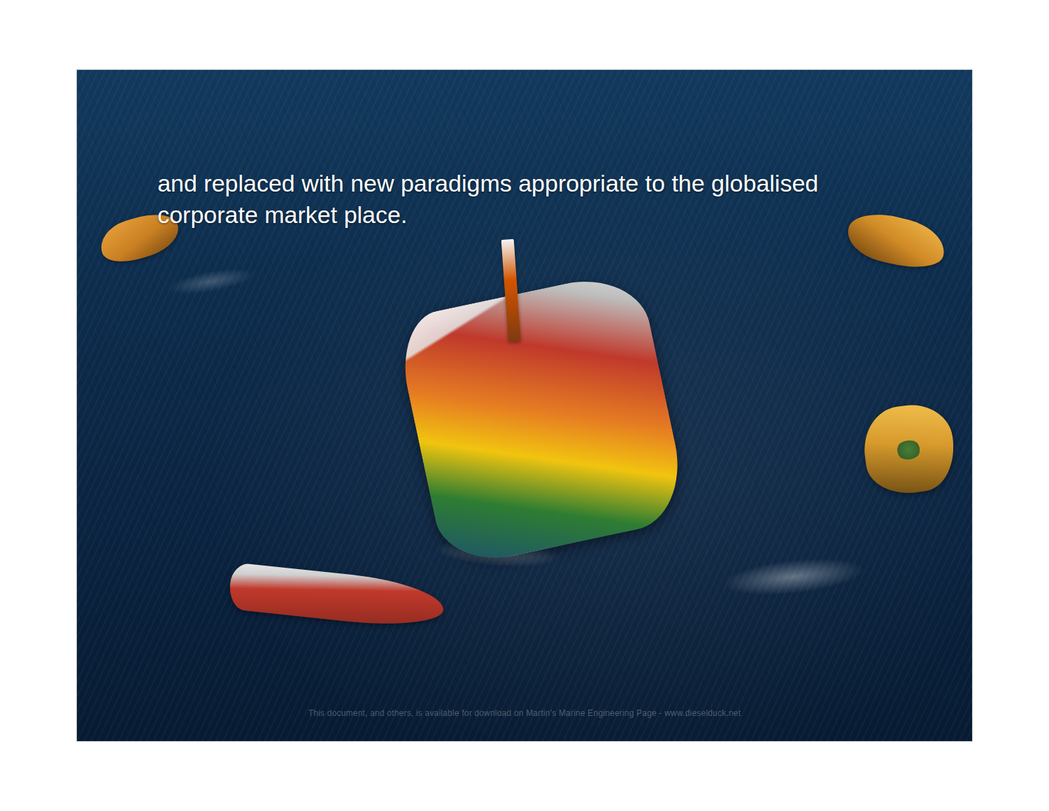and replaced with new paradigms appropriate to the globalised corporate market place.
This document, and others, is available for download on Martin's Marine Engineering Page - www.dieselduck.net